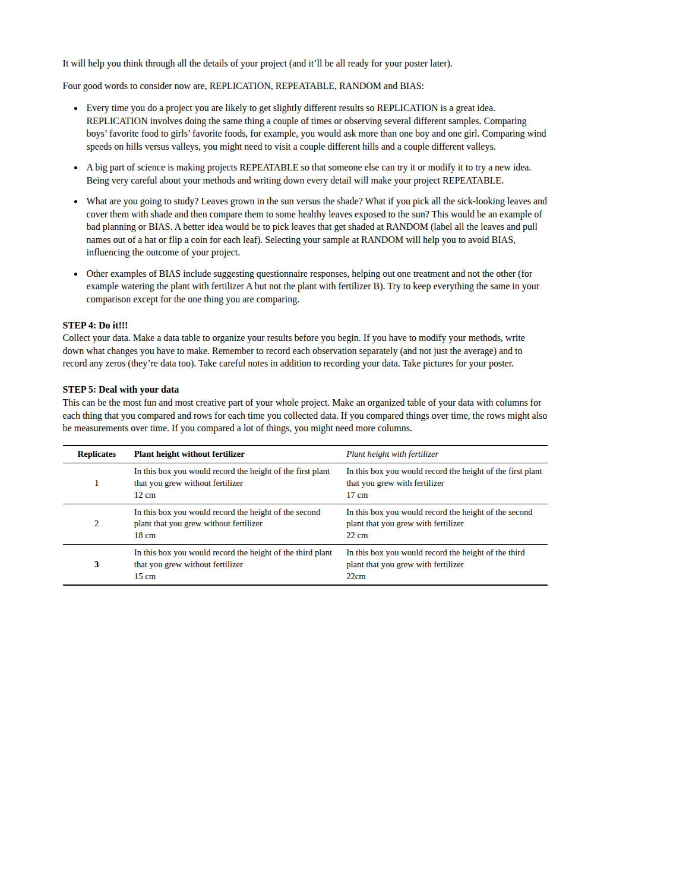It will help you think through all the details of your project (and it’ll be all ready for your poster later).
Four good words to consider now are, REPLICATION, REPEATABLE, RANDOM and BIAS:
Every time you do a project you are likely to get slightly different results so REPLICATION is a great idea. REPLICATION involves doing the same thing a couple of times or observing several different samples. Comparing boys’ favorite food to girls’ favorite foods, for example, you would ask more than one boy and one girl. Comparing wind speeds on hills versus valleys, you might need to visit a couple different hills and a couple different valleys.
A big part of science is making projects REPEATABLE so that someone else can try it or modify it to try a new idea. Being very careful about your methods and writing down every detail will make your project REPEATABLE.
What are you going to study? Leaves grown in the sun versus the shade? What if you pick all the sick-looking leaves and cover them with shade and then compare them to some healthy leaves exposed to the sun? This would be an example of bad planning or BIAS. A better idea would be to pick leaves that get shaded at RANDOM (label all the leaves and pull names out of a hat or flip a coin for each leaf). Selecting your sample at RANDOM will help you to avoid BIAS, influencing the outcome of your project.
Other examples of BIAS include suggesting questionnaire responses, helping out one treatment and not the other (for example watering the plant with fertilizer A but not the plant with fertilizer B). Try to keep everything the same in your comparison except for the one thing you are comparing.
STEP 4: Do it!!!
Collect your data. Make a data table to organize your results before you begin. If you have to modify your methods, write down what changes you have to make. Remember to record each observation separately (and not just the average) and to record any zeros (they’re data too). Take careful notes in addition to recording your data. Take pictures for your poster.
STEP 5: Deal with your data
This can be the most fun and most creative part of your whole project. Make an organized table of your data with columns for each thing that you compared and rows for each time you collected data. If you compared things over time, the rows might also be measurements over time. If you compared a lot of things, you might need more columns.
| Replicates | Plant height without fertilizer | Plant height with fertilizer |
| --- | --- | --- |
| 1 | In this box you would record the height of the first plant that you grew without fertilizer 12 cm | In this box you would record the height of the first plant that you grew with fertilizer 17 cm |
| 2 | In this box you would record the height of the second plant that you grew without fertilizer 18 cm | In this box you would record the height of the second plant that you grew with fertilizer 22 cm |
| 3 | In this box you would record the height of the third plant that you grew without fertilizer 15 cm | In this box you would record the height of the third plant that you grew with fertilizer 22cm |